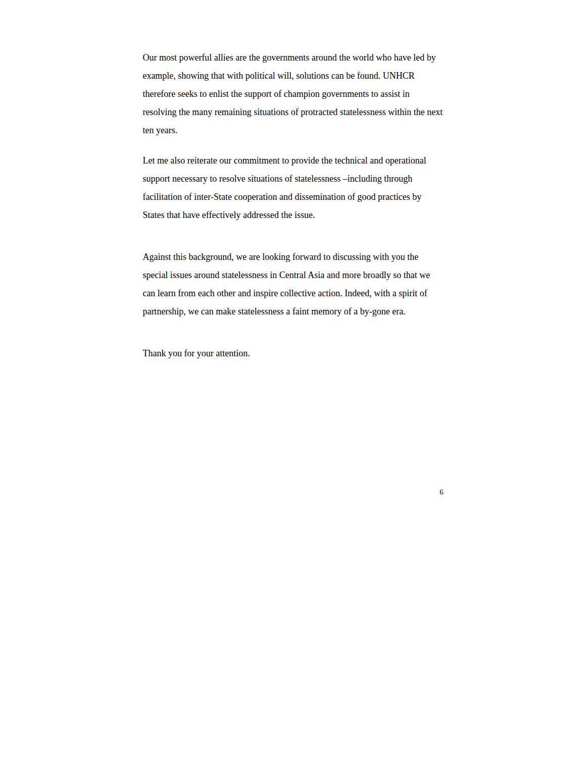Our most powerful allies are the governments around the world who have led by example, showing that with political will, solutions can be found. UNHCR therefore seeks to enlist the support of champion governments to assist in resolving the many remaining situations of protracted statelessness within the next ten years.
Let me also reiterate our commitment to provide the technical and operational support necessary to resolve situations of statelessness –including through facilitation of inter-State cooperation and dissemination of good practices by States that have effectively addressed the issue.
Against this background, we are looking forward to discussing with you the special issues around statelessness in Central Asia and more broadly so that we can learn from each other and inspire collective action. Indeed, with a spirit of partnership, we can make statelessness a faint memory of a by-gone era.
Thank you for your attention.
6